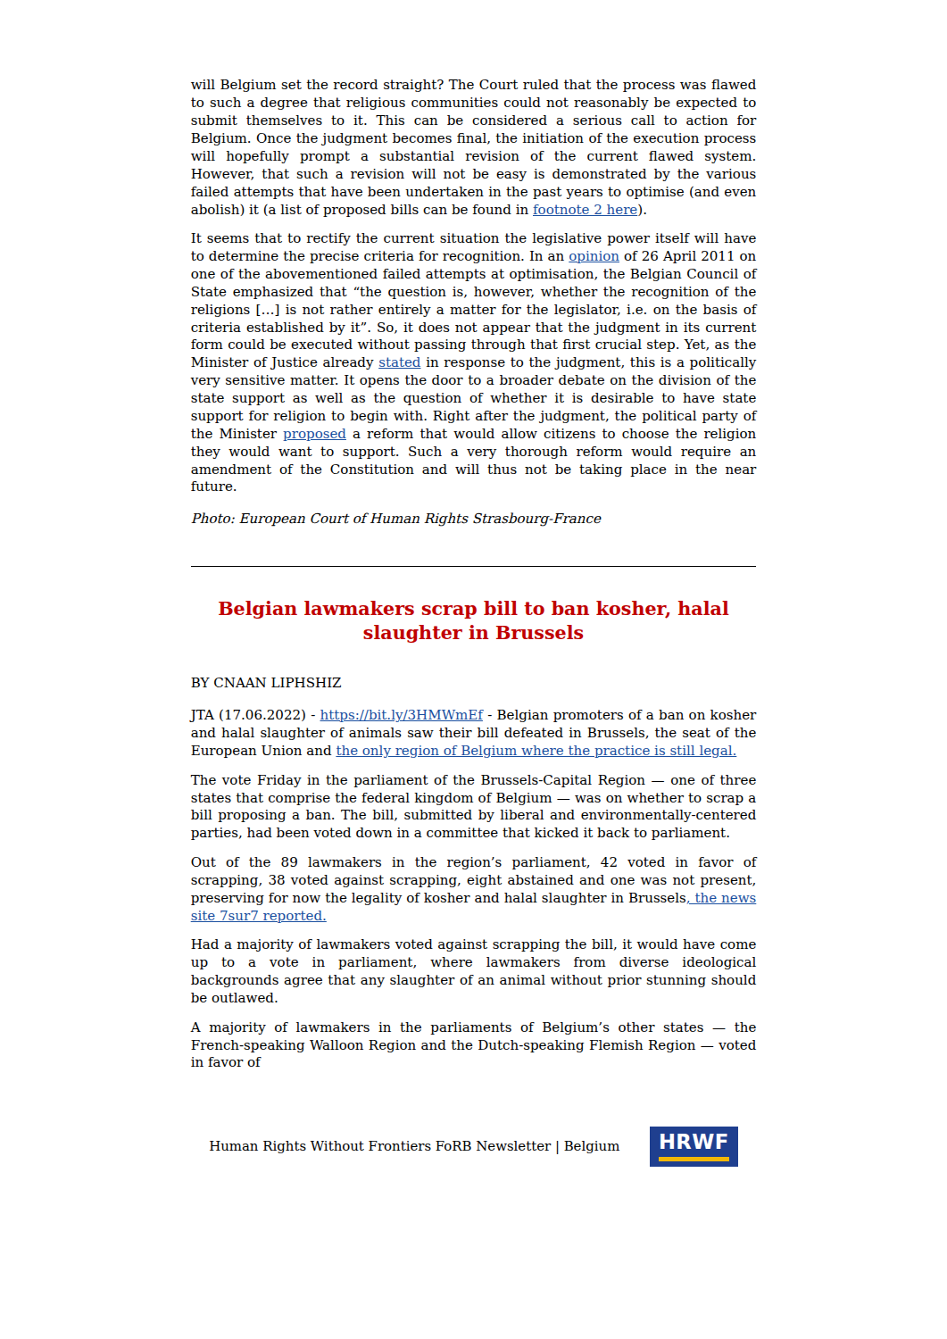will Belgium set the record straight? The Court ruled that the process was flawed to such a degree that religious communities could not reasonably be expected to submit themselves to it. This can be considered a serious call to action for Belgium. Once the judgment becomes final, the initiation of the execution process will hopefully prompt a substantial revision of the current flawed system. However, that such a revision will not be easy is demonstrated by the various failed attempts that have been undertaken in the past years to optimise (and even abolish) it (a list of proposed bills can be found in footnote 2 here).
It seems that to rectify the current situation the legislative power itself will have to determine the precise criteria for recognition. In an opinion of 26 April 2011 on one of the abovementioned failed attempts at optimisation, the Belgian Council of State emphasized that “the question is, however, whether the recognition of the religions […] is not rather entirely a matter for the legislator, i.e. on the basis of criteria established by it”. So, it does not appear that the judgment in its current form could be executed without passing through that first crucial step. Yet, as the Minister of Justice already stated in response to the judgment, this is a politically very sensitive matter. It opens the door to a broader debate on the division of the state support as well as the question of whether it is desirable to have state support for religion to begin with. Right after the judgment, the political party of the Minister proposed a reform that would allow citizens to choose the religion they would want to support. Such a very thorough reform would require an amendment of the Constitution and will thus not be taking place in the near future.
Photo: European Court of Human Rights Strasbourg-France
Belgian lawmakers scrap bill to ban kosher, halal
slaughter in Brussels
BY CNAAN LIPHSHIZ
JTA (17.06.2022) - https://bit.ly/3HMWmEf - Belgian promoters of a ban on kosher and halal slaughter of animals saw their bill defeated in Brussels, the seat of the European Union and the only region of Belgium where the practice is still legal.
The vote Friday in the parliament of the Brussels-Capital Region — one of three states that comprise the federal kingdom of Belgium — was on whether to scrap a bill proposing a ban. The bill, submitted by liberal and environmentally-centered parties, had been voted down in a committee that kicked it back to parliament.
Out of the 89 lawmakers in the region’s parliament, 42 voted in favor of scrapping, 38 voted against scrapping, eight abstained and one was not present, preserving for now the legality of kosher and halal slaughter in Brussels, the news site 7sur7 reported.
Had a majority of lawmakers voted against scrapping the bill, it would have come up to a vote in parliament, where lawmakers from diverse ideological backgrounds agree that any slaughter of an animal without prior stunning should be outlawed.
A majority of lawmakers in the parliaments of Belgium’s other states — the French-speaking Walloon Region and the Dutch-speaking Flemish Region — voted in favor of
Human Rights Without Frontiers FoRB Newsletter | Belgium HRWF